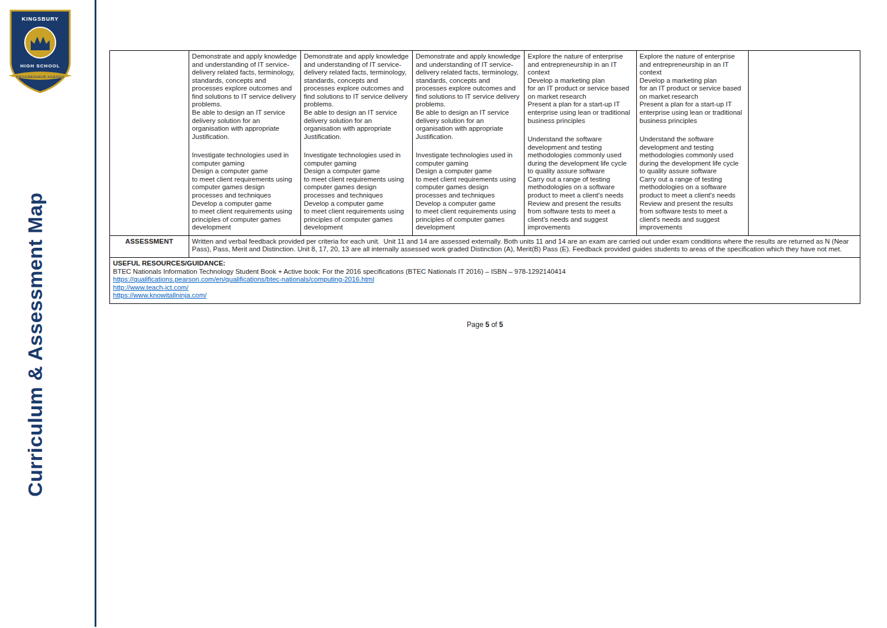KINGSBURY HIGH SCHOOL PROGREDIMUR AGENDO
Curriculum & Assessment Map
| | Demonstrate and apply knowledge and understanding of IT service-delivery related facts, terminology, standards, concepts and processes explore outcomes and find solutions to IT service delivery problems. Be able to design an IT service delivery solution for an organisation with appropriate Justification. Investigate technologies used in computer gaming Design a computer game to meet client requirements using computer games design processes and techniques Develop a computer game to meet client requirements using principles of computer games development | Demonstrate and apply knowledge and understanding of IT service-delivery related facts, terminology, standards, concepts and processes explore outcomes and find solutions to IT service delivery problems. Be able to design an IT service delivery solution for an organisation with appropriate Justification. Investigate technologies used in computer gaming Design a computer game to meet client requirements using computer games design processes and techniques Develop a computer game to meet client requirements using principles of computer games development | Demonstrate and apply knowledge and understanding of IT service-delivery related facts, terminology, standards, concepts and processes explore outcomes and find solutions to IT service delivery problems. Be able to design an IT service delivery solution for an organisation with appropriate Justification. Investigate technologies used in computer gaming Design a computer game to meet client requirements using computer games design processes and techniques Develop a computer game to meet client requirements using principles of computer games development | Explore the nature of enterprise and entrepreneurship in an IT context Develop a marketing plan for an IT product or service based on market research Present a plan for a start-up IT enterprise using lean or traditional business principles Understand the software development and testing methodologies commonly used during the development life cycle to quality assure software Carry out a range of testing methodologies on a software product to meet a client's needs Review and present the results from software tests to meet a client's needs and suggest improvements | Explore the nature of enterprise and entrepreneurship in an IT context Develop a marketing plan for an IT product or service based on market research Present a plan for a start-up IT enterprise using lean or traditional business principles Understand the software development and testing methodologies commonly used during the development life cycle to quality assure software Carry out a range of testing methodologies on a software product to meet a client's needs Review and present the results from software tests to meet a client's needs and suggest improvements | |
| ASSESSMENT | Written and verbal feedback provided per criteria for each unit. Unit 11 and 14 are assessed externally. Both units 11 and 14 are an exam are carried out under exam conditions where the results are returned as N (Near Pass), Pass, Merit and Distinction. Unit 8, 17, 20, 13 are all internally assessed work graded Distinction (A), Merit(B) Pass (E). Feedback provided guides students to areas of the specification which they have not met. |
| USEFUL RESOURCES/GUIDANCE: BTEC Nationals Information Technology Student Book + Active book: For the 2016 specifications (BTEC Nationals IT 2016) – ISBN – 978-1292140414 https://qualifications.pearson.com/en/qualifications/btec-nationals/computing-2016.html http://www.teach-ict.com/ https://www.knowitallninja.com/ |
Page 5 of 5